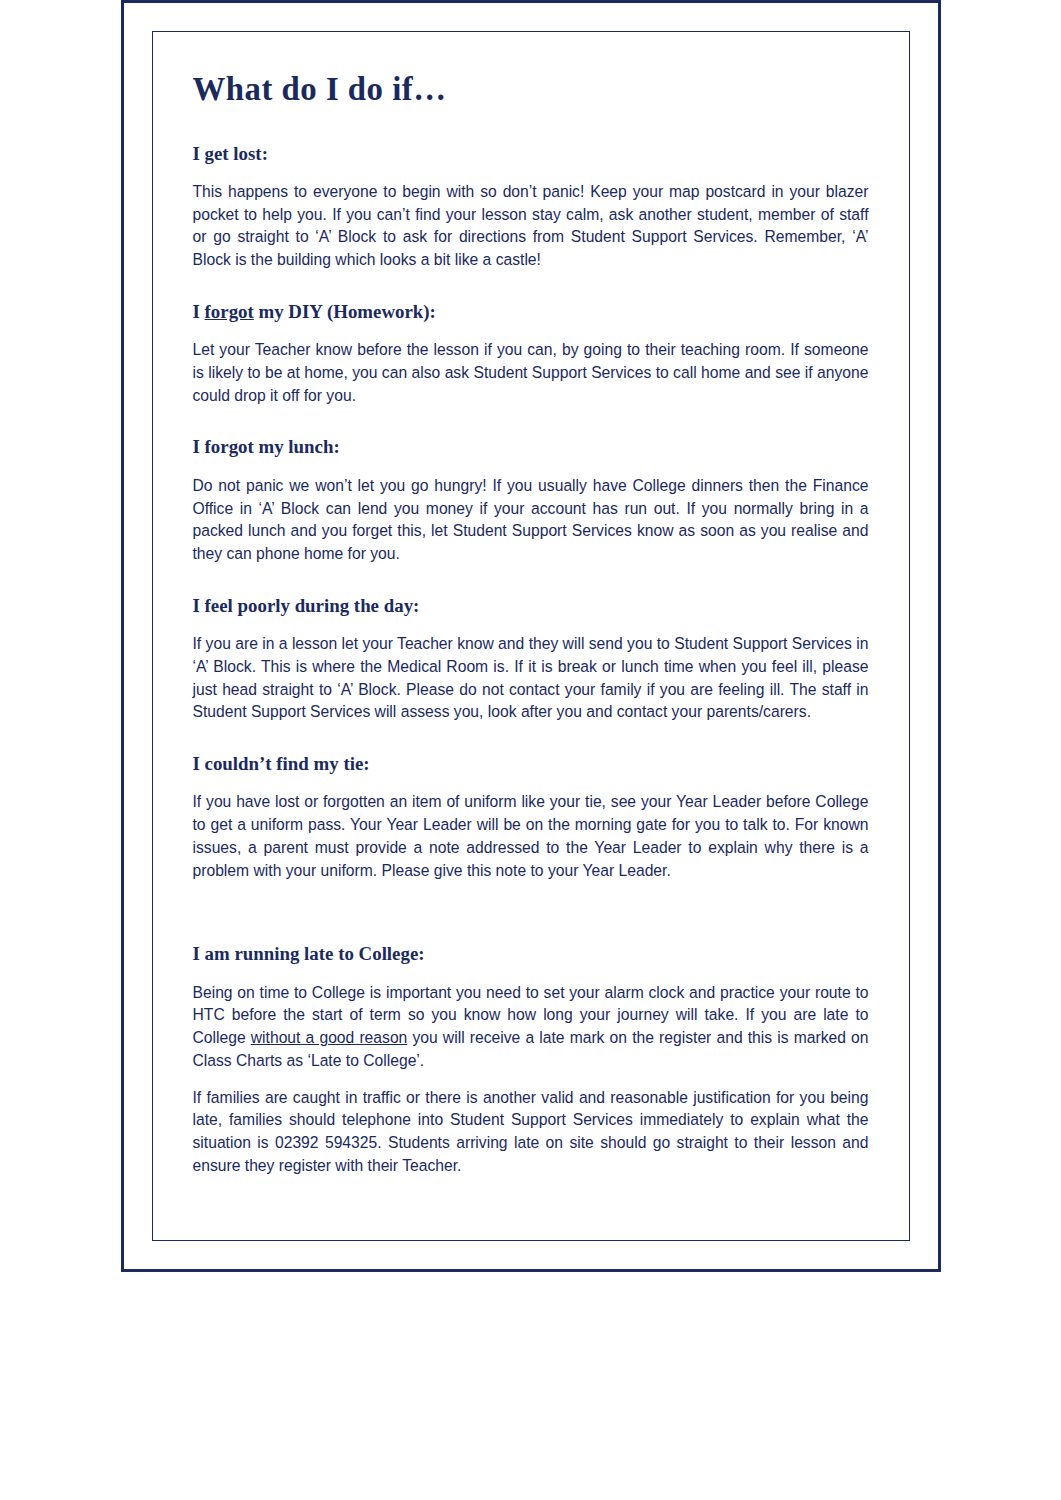What do I do if…
I get lost:
This happens to everyone to begin with so don’t panic! Keep your map postcard in your blazer pocket to help you. If you can’t find your lesson stay calm, ask another student, member of staff or go straight to ‘A’ Block to ask for directions from Student Support Services. Remember, ‘A’ Block is the building which looks a bit like a castle!
I forgot my DIY (Homework):
Let your Teacher know before the lesson if you can, by going to their teaching room. If someone is likely to be at home, you can also ask Student Support Services to call home and see if anyone could drop it off for you.
I forgot my lunch:
Do not panic we won’t let you go hungry! If you usually have College dinners then the Finance Office in ‘A’ Block can lend you money if your account has run out. If you normally bring in a packed lunch and you forget this, let Student Support Services know as soon as you realise and they can phone home for you.
I feel poorly during the day:
If you are in a lesson let your Teacher know and they will send you to Student Support Services in ‘A’ Block. This is where the Medical Room is. If it is break or lunch time when you feel ill, please just head straight to ‘A’ Block. Please do not contact your family if you are feeling ill. The staff in Student Support Services will assess you, look after you and contact your parents/carers.
I couldn’t find my tie:
If you have lost or forgotten an item of uniform like your tie, see your Year Leader before College to get a uniform pass. Your Year Leader will be on the morning gate for you to talk to. For known issues, a parent must provide a note addressed to the Year Leader to explain why there is a problem with your uniform. Please give this note to your Year Leader.
I am running late to College:
Being on time to College is important you need to set your alarm clock and practice your route to HTC before the start of term so you know how long your journey will take. If you are late to College without a good reason you will receive a late mark on the register and this is marked on Class Charts as ‘Late to College’.
If families are caught in traffic or there is another valid and reasonable justification for you being late, families should telephone into Student Support Services immediately to explain what the situation is 02392 594325. Students arriving late on site should go straight to their lesson and ensure they register with their Teacher.